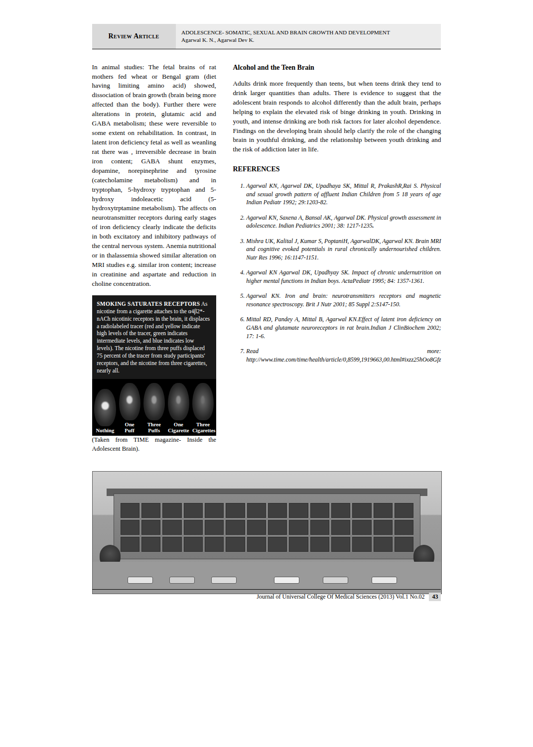Review Article
Adolescence- Somatic, Sexual and Brain Growth and Development
Agarwal K. N., Agarwal Dev K.
In animal studies: The fetal brains of rat mothers fed wheat or Bengal gram (diet having limiting amino acid) showed, dissociation of brain growth (brain being more affected than the body). Further there were alterations in protein, glutamic acid and GABA metabolism; these were reversible to some extent on rehabilitation. In contrast, in latent iron deficiency fetal as well as weanling rat there was , irreversible decrease in brain iron content; GABA shunt enzymes, dopamine, norepinephrine and tyrosine (catecholamine metabolism) and in tryptophan, 5-hydroxy tryptophan and 5-hydroxy indoleacetic acid (5-hydroxytrptamine metabolism). The affects on neurotransmitter receptors during early stages of iron deficiency clearly indicate the deficits in both excitatory and inhibitory pathways of the central nervous system. Anemia nutritional or in thalassemia showed similar alteration on MRI studies e.g. similar iron content; increase in creatinine and aspartate and reduction in choline concentration.
SMOKING SATURATES RECEPTORS As nicotine from a cigarette attaches to the α4β2*-nACh nicotinic receptors in the brain, it displaces a radiolabeled tracer (red and yellow indicate high levels of the tracer, green indicates intermediate levels, and blue indicates low levels). The nicotine from three puffs displaced 75 percent of the tracer from study participants' receptors, and the nicotine from three cigarettes, nearly all.
Nothing
One
Puff
Three
Puffs
One
Cigarette
Three
Cigarettes
(Taken from TIME magazine- Inside the Adolescent Brain).
Alcohol and the Teen Brain
Adults drink more frequently than teens, but when teens drink they tend to drink larger quantities than adults. There is evidence to suggest that the adolescent brain responds to alcohol differently than the adult brain, perhaps helping to explain the elevated risk of binge drinking in youth. Drinking in youth, and intense drinking are both risk factors for later alcohol dependence. Findings on the developing brain should help clarify the role of the changing brain in youthful drinking, and the relationship between youth drinking and the risk of addiction later in life.
REFERENCES
Agarwal KN, Agarwal DK, Upadhaya SK, Mittal R, PrakashR,Rai S. Physical and sexual growth pattern of affluent Indian Children from 5 18 years of age Indian Pediatr 1992; 29:1203-82.
Agarwal KN, Saxena A, Bansal AK, Agarwal DK. Physical growth assessment in adolescence. Indian Pediatrics 2001; 38: 1217-1235.
Mishra UK, Kalital J, Kumar S, PoptaniH, AgarwalDK, Agarwal KN. Brain MRI and cognitive evoked potentials in rural chronically undernourished children. Nutr Res 1996; 16:1147-1151.
Agarwal KN Agarwal DK, Upadhyay SK. Impact of chronic undernutrition on higher mental functions in Indian boys. ActaPediatr 1995; 84: 1357-1361.
Agarwal KN. Iron and brain: neurotransmitters receptors and magnetic resonance spectroscopy. Brit J Nutr 2001; 85 Suppl 2:S147-150.
Mittal RD, Pandey A, Mittal B, Agarwal KN.Effect of latent iron deficiency on GABA and glutamate neuroreceptors in rat brain.Indian J ClinBiochem 2002; 17: 1-6.
Read more: http://www.time.com/time/health/article/0,8599,1919663,00.html#ixzz25hOo8Gfz
Journal of Universal College Of Medical Sciences (2013) Vol.1 No.02 43